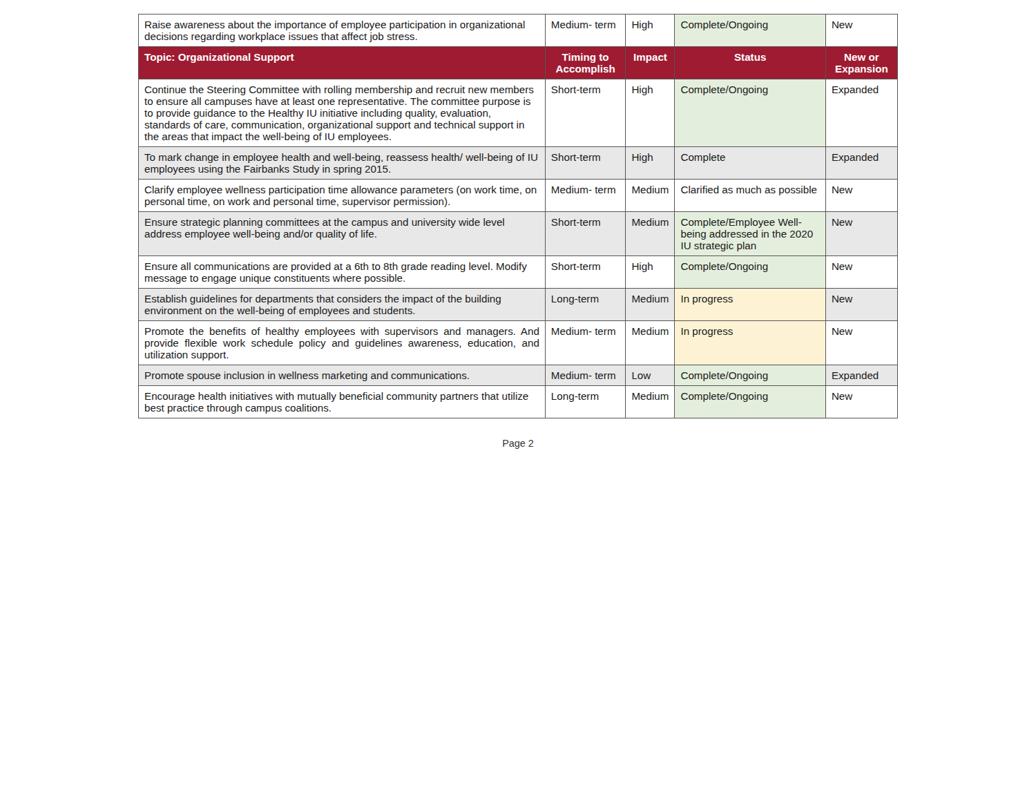| Raise awareness about the importance of employee participation in organizational decisions regarding workplace issues that affect job stress. | Medium- term | High | Complete/Ongoing | New |
| Topic: Organizational Support | Timing to Accomplish | Impact | Status | New or Expansion |
| Continue the Steering Committee with rolling membership and recruit new members to ensure all campuses have at least one representative. The committee purpose is to provide guidance to the Healthy IU initiative including quality, evaluation, standards of care, communication, organizational support and technical support in the areas that impact the well-being of IU employees. | Short-term | High | Complete/Ongoing | Expanded |
| To mark change in employee health and well-being, reassess health/ well-being of IU employees using the Fairbanks Study in spring 2015. | Short-term | High | Complete | Expanded |
| Clarify employee wellness participation time allowance parameters (on work time, on personal time, on work and personal time, supervisor permission). | Medium- term | Medium | Clarified as much as possible | New |
| Ensure strategic planning committees at the campus and university wide level address employee well-being and/or quality of life. | Short-term | Medium | Complete/Employee Well-being addressed in the 2020 IU strategic plan | New |
| Ensure all communications are provided at a 6th to 8th grade reading level. Modify message to engage unique constituents where possible. | Short-term | High | Complete/Ongoing | New |
| Establish guidelines for departments that considers the impact of the building environment on the well-being of employees and students. | Long-term | Medium | In progress | New |
| Promote the benefits of healthy employees with supervisors and managers. And provide flexible work schedule policy and guidelines awareness, education, and utilization support. | Medium- term | Medium | In progress | New |
| Promote spouse inclusion in wellness marketing and communications. | Medium- term | Low | Complete/Ongoing | Expanded |
| Encourage health initiatives with mutually beneficial community partners that utilize best practice through campus coalitions. | Long-term | Medium | Complete/Ongoing | New |
Page 2